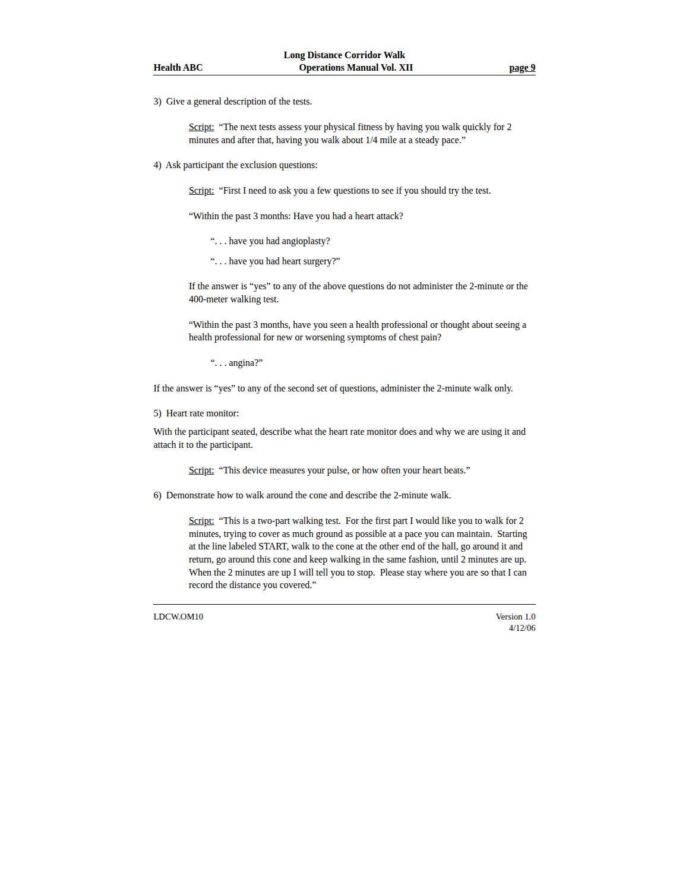Long Distance Corridor Walk
Health ABC Operations Manual Vol. XII page 9
3) Give a general description of the tests.
Script: “The next tests assess your physical fitness by having you walk quickly for 2 minutes and after that, having you walk about 1/4 mile at a steady pace.”
4) Ask participant the exclusion questions:
Script: “First I need to ask you a few questions to see if you should try the test.
“Within the past 3 months: Have you had a heart attack?
“. . . have you had angioplasty?
“. . . have you had heart surgery?”
If the answer is “yes” to any of the above questions do not administer the 2-minute or the 400-meter walking test.
“Within the past 3 months, have you seen a health professional or thought about seeing a health professional for new or worsening symptoms of chest pain?
“. . . angina?”
If the answer is “yes” to any of the second set of questions, administer the 2-minute walk only.
5) Heart rate monitor:
With the participant seated, describe what the heart rate monitor does and why we are using it and attach it to the participant.
Script: “This device measures your pulse, or how often your heart beats.”
6) Demonstrate how to walk around the cone and describe the 2-minute walk.
Script: “This is a two-part walking test. For the first part I would like you to walk for 2 minutes, trying to cover as much ground as possible at a pace you can maintain. Starting at the line labeled START, walk to the cone at the other end of the hall, go around it and return, go around this cone and keep walking in the same fashion, until 2 minutes are up. When the 2 minutes are up I will tell you to stop. Please stay where you are so that I can record the distance you covered.”
LDCW.OM10
Version 1.0
4/12/06